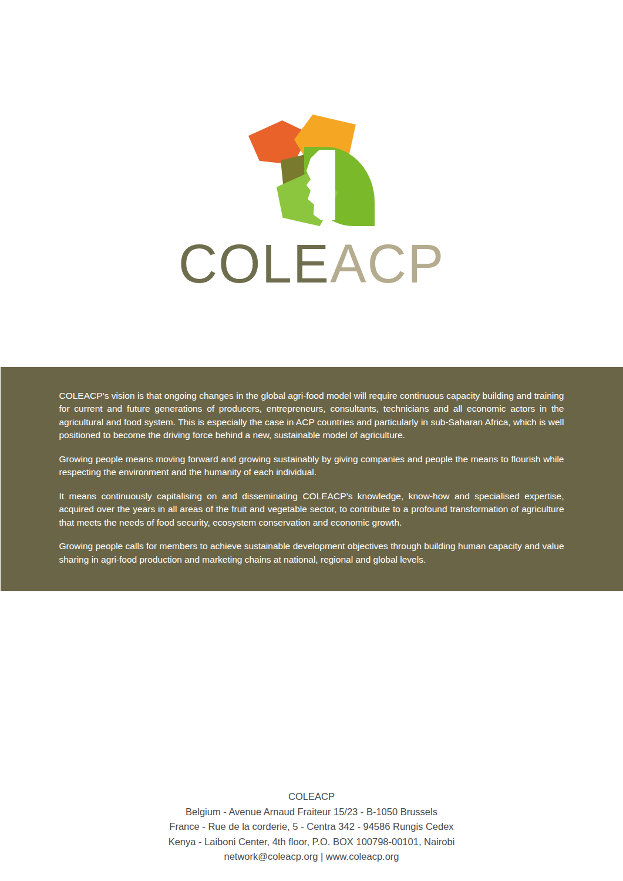COLE ACP
COLEACP’s vision is that ongoing changes in the global agri-food model will require continuous capacity building and training for current and future generations of producers, entrepreneurs, consultants, technicians and all economic actors in the agricultural and food system. This is especially the case in ACP countries and particularly in sub-Saharan Africa, which is well positioned to become the driving force behind a new, sustainable model of agriculture.
Growing people means moving forward and growing sustainably by giving companies and people the means to flourish while respecting the environment and the humanity of each individual.
It means continuously capitalising on and disseminating COLEACP’s knowledge, know-how and specialised expertise, acquired over the years in all areas of the fruit and vegetable sector, to contribute to a profound transformation of agriculture that meets the needs of food security, ecosystem conservation and economic growth.
Growing people calls for members to achieve sustainable development objectives through building human capacity and value sharing in agri-food production and marketing chains at national, regional and global levels.
COLEACP Belgium - Avenue Arnaud Fraiteur 15/23 - B-1050 Brussels
France - Rue de la corderie, 5 - Centra 342 - 94586 Rungis Cedex
Kenya - Laiboni Center, 4th floor, P.O. BOX 100798-00101, Nairobi
network@coleacp.org | www.coleacp.org